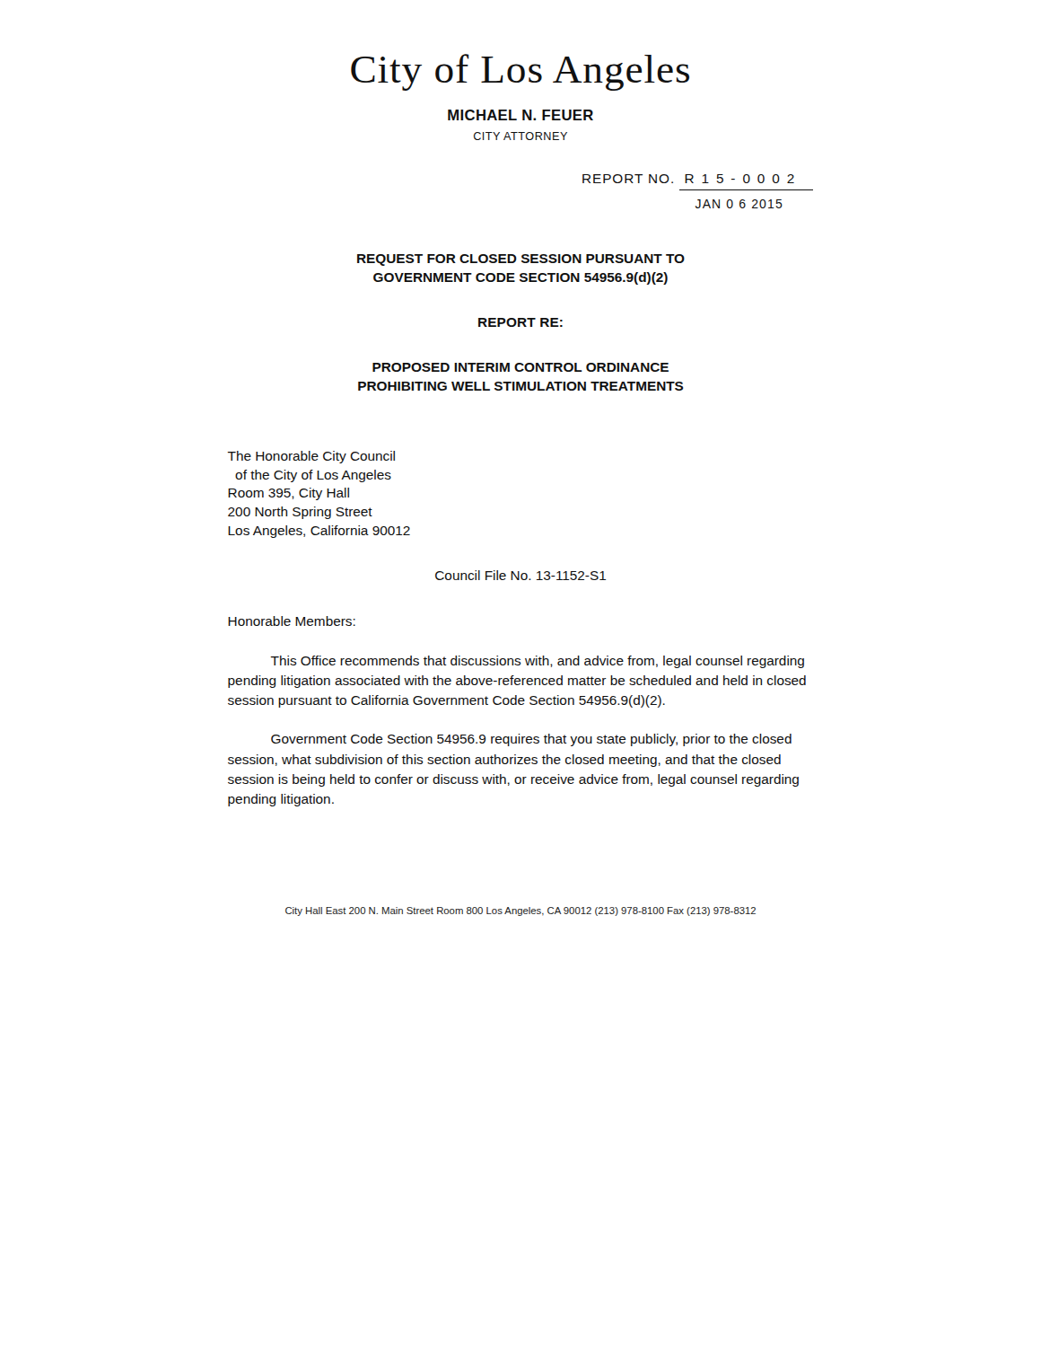City of Los Angeles
MICHAEL N. FEUER
CITY ATTORNEY
REPORT NO. R 1 5 - 0 0 0 2
JAN 0 6 2015
REQUEST FOR CLOSED SESSION PURSUANT TO
GOVERNMENT CODE SECTION 54956.9(d)(2)
REPORT RE:
PROPOSED INTERIM CONTROL ORDINANCE
PROHIBITING WELL STIMULATION TREATMENTS
The Honorable City Council
of the City of Los Angeles
Room 395, City Hall
200 North Spring Street
Los Angeles, California 90012
Council File No. 13-1152-S1
Honorable Members:
This Office recommends that discussions with, and advice from, legal counsel regarding pending litigation associated with the above-referenced matter be scheduled and held in closed session pursuant to California Government Code Section 54956.9(d)(2).
Government Code Section 54956.9 requires that you state publicly, prior to the closed session, what subdivision of this section authorizes the closed meeting, and that the closed session is being held to confer or discuss with, or receive advice from, legal counsel regarding pending litigation.
City Hall East 200 N. Main Street Room 800 Los Angeles, CA 90012 (213) 978-8100 Fax (213) 978-8312